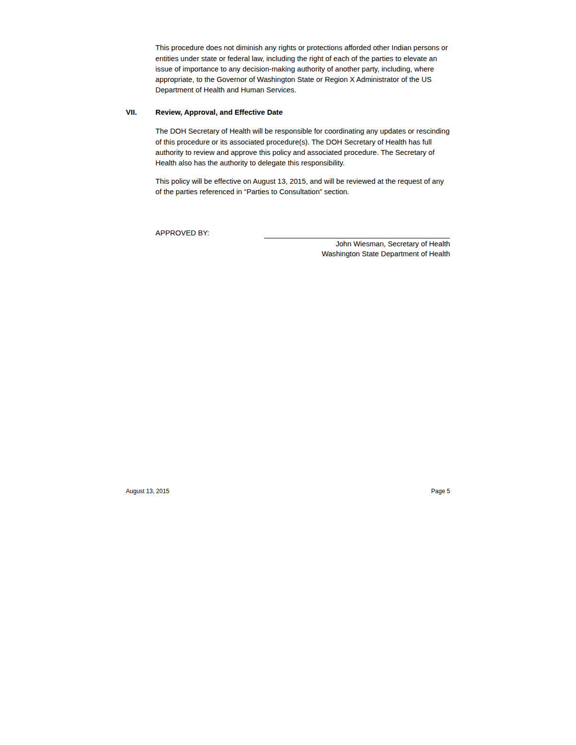This procedure does not diminish any rights or protections afforded other Indian persons or entities under state or federal law, including the right of each of the parties to elevate an issue of importance to any decision-making authority of another party, including, where appropriate, to the Governor of Washington State or Region X Administrator of the US Department of Health and Human Services.
VII. Review, Approval, and Effective Date
The DOH Secretary of Health will be responsible for coordinating any updates or rescinding of this procedure or its associated procedure(s). The DOH Secretary of Health has full authority to review and approve this policy and associated procedure. The Secretary of Health also has the authority to delegate this responsibility.
This policy will be effective on August 13, 2015, and will be reviewed at the request of any of the parties referenced in “Parties to Consultation” section.
APPROVED BY:
John Wiesman, Secretary of Health
Washington State Department of Health
August 13, 2015 Page 5